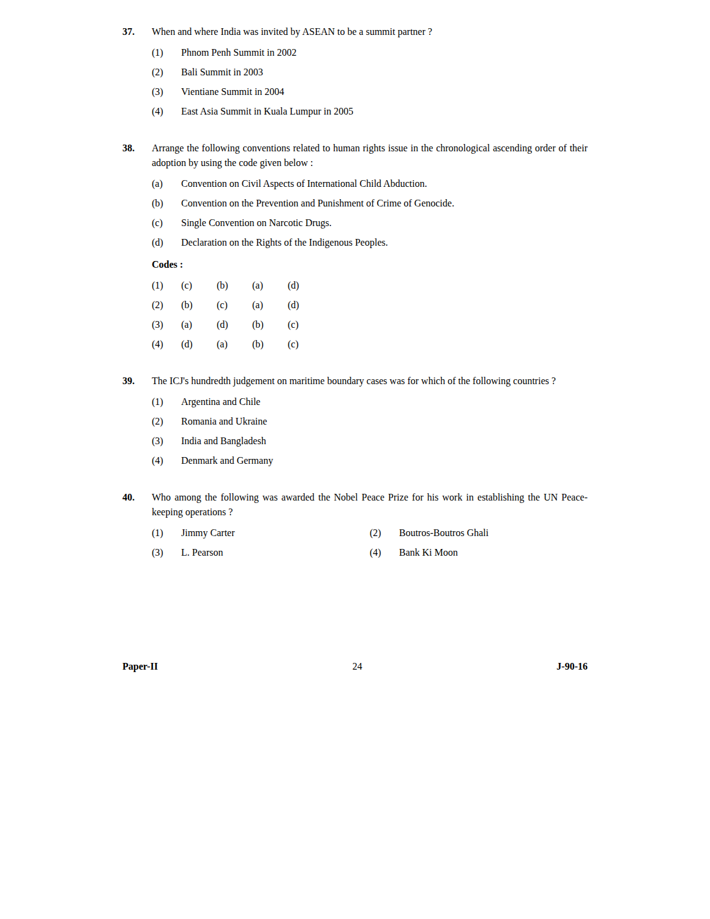37.
When and where India was invited by ASEAN to be a summit partner ?
(1) Phnom Penh Summit in 2002
(2) Bali Summit in 2003
(3) Vientiane Summit in 2004
(4) East Asia Summit in Kuala Lumpur in 2005
38.
Arrange the following conventions related to human rights issue in the chronological ascending order of their adoption by using the code given below :
(a) Convention on Civil Aspects of International Child Abduction.
(b) Convention on the Prevention and Punishment of Crime of Genocide.
(c) Single Convention on Narcotic Drugs.
(d) Declaration on the Rights of the Indigenous Peoples.
Codes :
(1)(c)(b)(a)(d)
(2)(b)(c)(a)(d)
(3)(a)(d)(b)(c)
(4)(d)(a)(b)(c)
39.
The ICJ's hundredth judgement on maritime boundary cases was for which of the following countries ?
(1) Argentina and Chile
(2) Romania and Ukraine
(3) India and Bangladesh
(4) Denmark and Germany
40.
Who among the following was awarded the Nobel Peace Prize for his work in establishing the UN Peace-keeping operations ?
(1) Jimmy Carter
(2) Boutros-Boutros Ghali
(3) L. Pearson
(4) Bank Ki Moon
Paper-II 24 J-90-16